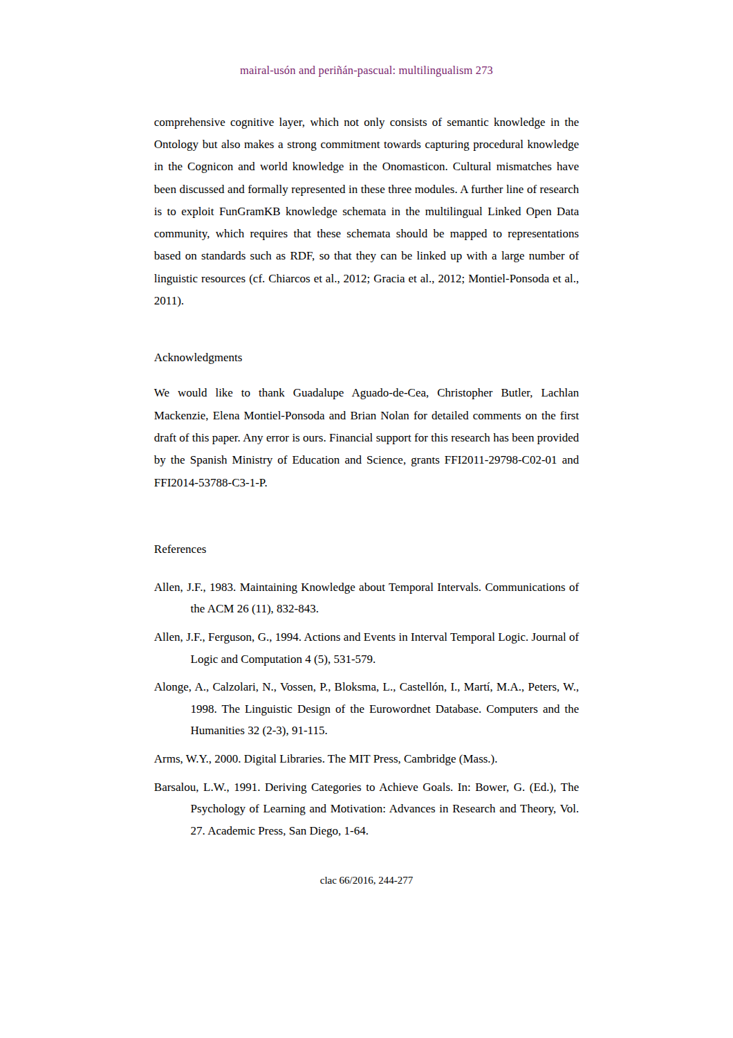mairal-usón and periñán-pascual: multilingualism 273
comprehensive cognitive layer, which not only consists of semantic knowledge in the Ontology but also makes a strong commitment towards capturing procedural knowledge in the Cognicon and world knowledge in the Onomasticon. Cultural mismatches have been discussed and formally represented in these three modules. A further line of research is to exploit FunGramKB knowledge schemata in the multilingual Linked Open Data community, which requires that these schemata should be mapped to representations based on standards such as RDF, so that they can be linked up with a large number of linguistic resources (cf. Chiarcos et al., 2012; Gracia et al., 2012; Montiel-Ponsoda et al., 2011).
Acknowledgments
We would like to thank Guadalupe Aguado-de-Cea, Christopher Butler, Lachlan Mackenzie, Elena Montiel-Ponsoda and Brian Nolan for detailed comments on the first draft of this paper. Any error is ours. Financial support for this research has been provided by the Spanish Ministry of Education and Science, grants FFI2011-29798-C02-01 and FFI2014-53788-C3-1-P.
References
Allen, J.F., 1983. Maintaining Knowledge about Temporal Intervals. Communications of the ACM 26 (11), 832-843.
Allen, J.F., Ferguson, G., 1994. Actions and Events in Interval Temporal Logic. Journal of Logic and Computation 4 (5), 531-579.
Alonge, A., Calzolari, N., Vossen, P., Bloksma, L., Castellón, I., Martí, M.A., Peters, W., 1998. The Linguistic Design of the Eurowordnet Database. Computers and the Humanities 32 (2-3), 91-115.
Arms, W.Y., 2000. Digital Libraries. The MIT Press, Cambridge (Mass.).
Barsalou, L.W., 1991. Deriving Categories to Achieve Goals. In: Bower, G. (Ed.), The Psychology of Learning and Motivation: Advances in Research and Theory, Vol. 27. Academic Press, San Diego, 1-64.
clac 66/2016, 244-277